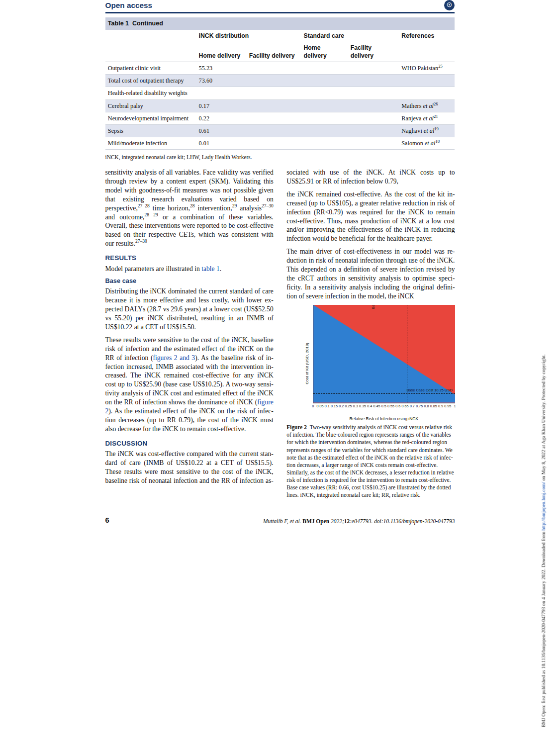BMJ Open: first published as 10.1136/bmjopen-2020-047793 on 4 January 2022. Downloaded from http://bmjopen.bmj.com/ on May 8, 2022 at Aga Khan University. Protected by copyright.
Open access
☉
Table 1 Continued
| | iNCK distribution | Standard care | References |
| --- | --- | --- | --- |
| | Home delivery | Facility delivery | Home delivery | Facility delivery | |
| Outpatient clinic visit | 55.23 | | | | WHO Pakistan 25 |
| Total cost of outpatient therapy | 73.60 | | | | |
| Health-related disability weights |
| Cerebral palsy | 0.17 | | | | Mathers et al 26 |
| Neurodevelopmental impairment | 0.22 | | | | Ranjeva et al 21 |
| Sepsis | 0.61 | | | | Naghavi et al 19 |
| Mild/moderate infection | 0.01 | | | | Salomon et al 18 |
iNCK, integrated neonatal care kit; LHW, Lady Health Workers.
sensitivity analysis of all variables. Face validity was verified through review by a content expert (SKM). Validating this model with goodness-of-fit measures was not possible given that existing research evaluations varied based on perspective,27 28 time horizon,28 intervention,29 analysis27–30 and outcome,28 29 or a combination of these variables. Overall, these interventions were reported to be cost-effective based on their respective CETs, which was consistent with our results.27–30
Results
Model parameters are illustrated in table 1.
Base case
Distributing the iNCK dominated the current standard of care because it is more effective and less costly, with lower expected DALYs (28.7 vs 29.6 years) at a lower cost (US$52.50 vs 55.20) per iNCK distributed, resulting in an INMB of US$10.22 at a CET of US$15.50.
These results were sensitive to the cost of the iNCK, baseline risk of infection and the estimated effect of the iNCK on the RR of infection (figures 2 and 3). As the baseline risk of infection increased, INMB associated with the intervention increased. The iNCK remained cost-effective for any iNCK cost up to US$25.90 (base case US$10.25). A two-way sensitivity analysis of iNCK cost and estimated effect of the iNCK on the RR of infection shows the dominance of iNCK (figure 2). As the estimated effect of the iNCK on the risk of infection decreases (up to RR 0.79), the cost of the iNCK must also decrease for the iNCK to remain cost-effective.
Discussion
The iNCK was cost-effective compared with the current standard of care (INMB of US$10.22 at a CET of US$15.5). These results were most sensitive to the cost of the iNCK, baseline risk of neonatal infection and the RR of infection associated with use of the iNCK. At iNCK costs up to US$25.91 or RR of infection below 0.79,
the iNCK remained cost-effective. As the cost of the kit increased (up to US$105), a greater relative reduction in risk of infection (RR<0.79) was required for the iNCK to remain cost-effective. Thus, mass production of iNCK at a low cost and/or improving the effectiveness of the iNCK in reducing infection would be beneficial for the healthcare payer.
The main driver of cost-effectiveness in our model was reduction in risk of neonatal infection through use of the iNCK. This depended on a definition of severe infection revised by the cRCT authors in sensitivity analysis to optimise specificity. In a sensitivity analysis including the original definition of severe infection in the model, the iNCK
Cost of Kit (USD, 2018)
200 185 165 145 125 105 85 65 45 25 5
Base Case RR = 0.66
Base Case Cost 10.25 USD
0 0.05 0.1 0.15 0.2 0.25 0.3 0.35 0.4 0.45 0.5 0.55 0.6 0.65 0.7 0.75 0.8 0.85 0.9 0.95 1
Relative Risk of Infection using iNCK
Figure 2 Two-way sensitivity analysis of iNCK cost versus relative risk of infection. The blue-coloured region represents ranges of the variables for which the intervention dominates, whereas the red-coloured region represents ranges of the variables for which standard care dominates. We note that as the estimated effect of the iNCK on the relative risk of infection decreases, a larger range of iNCK costs remain cost-effective. Similarly, as the cost of the iNCK decreases, a lesser reduction in relative risk of infection is required for the intervention to remain cost-effective. Base case values (RR: 0.66, cost US$10.25) are illustrated by the dotted lines. iNCK, integrated neonatal care kit; RR, relative risk.
6
Muttalib F, et al. BMJ Open 2022;12:e047793. doi:10.1136/bmjopen-2020-047793